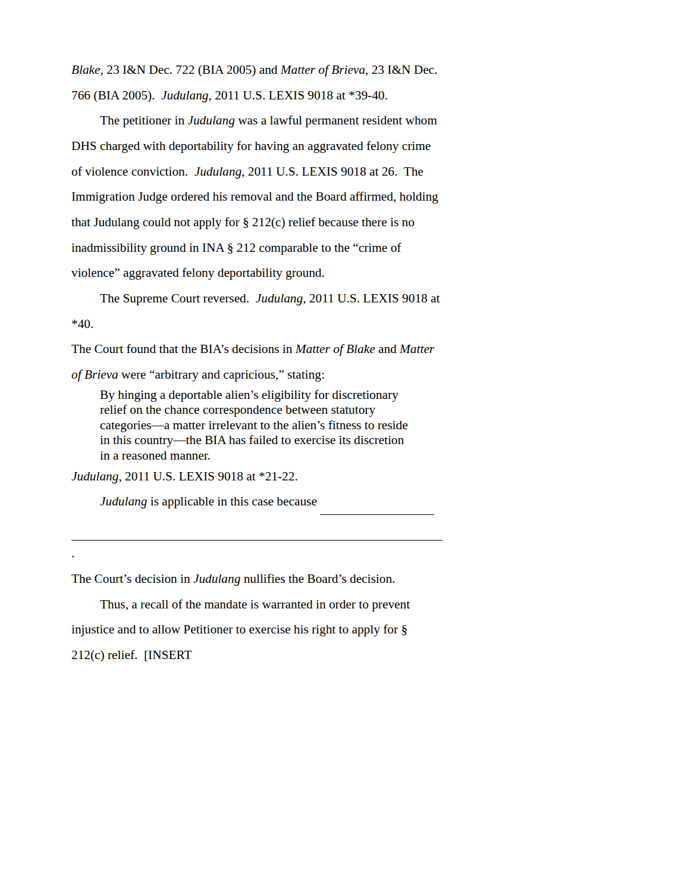Blake, 23 I&N Dec. 722 (BIA 2005) and Matter of Brieva, 23 I&N Dec. 766 (BIA 2005). Judulang, 2011 U.S. LEXIS 9018 at *39-40.
The petitioner in Judulang was a lawful permanent resident whom DHS charged with deportability for having an aggravated felony crime of violence conviction. Judulang, 2011 U.S. LEXIS 9018 at 26. The Immigration Judge ordered his removal and the Board affirmed, holding that Judulang could not apply for § 212(c) relief because there is no inadmissibility ground in INA § 212 comparable to the “crime of violence” aggravated felony deportability ground.
The Supreme Court reversed. Judulang, 2011 U.S. LEXIS 9018 at *40.
The Court found that the BIA’s decisions in Matter of Blake and Matter of Brieva were “arbitrary and capricious,” stating:
By hinging a deportable alien’s eligibility for discretionary relief on the chance correspondence between statutory categories—a matter irrelevant to the alien’s fitness to reside in this country—the BIA has failed to exercise its discretion in a reasoned manner.
Judulang, 2011 U.S. LEXIS 9018 at *21-22.
Judulang is applicable in this case because
.
The Court’s decision in Judulang nullifies the Board’s decision.
Thus, a recall of the mandate is warranted in order to prevent injustice and to allow Petitioner to exercise his right to apply for § 212(c) relief. [INSERT